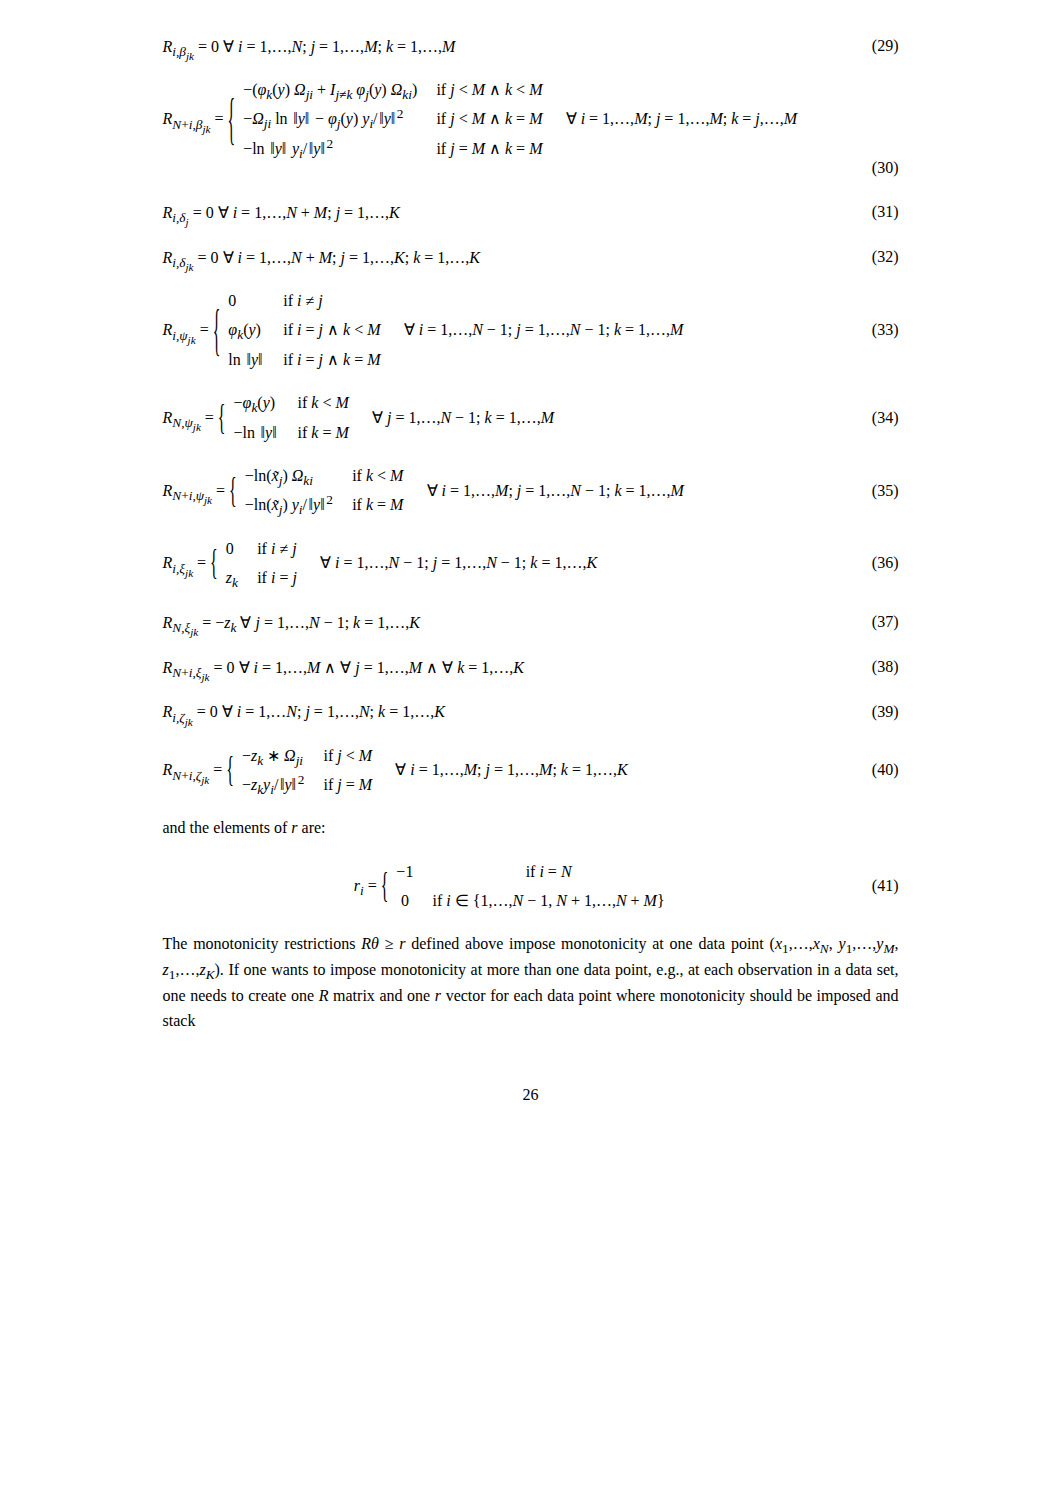Ri,βjk = 0 ∀ i = 1,…,N; j = 1,…,M; k = 1,…,M
(29)
RN+i,βjk = { −(φk(y) Ωji + Ij≠k φj(y) Ωki) if j < M ∧ k < M −Ωji ln y − φj(y) yi/y2 if j < M ∧ k = M −ln y yi/y2 if j = M ∧ k = M ∀ i = 1,…,M; j = 1,…,M; k = j,…,M
(30)
Ri,δj = 0 ∀ i = 1,…,N + M; j = 1,…,K
(31)
Ri,δjk = 0 ∀ i = 1,…,N + M; j = 1,…,K; k = 1,…,K
(32)
Ri,ψjk = { 0 if i ≠ j φk(y) if i = j ∧ k < M ln y if i = j ∧ k = M ∀ i = 1,…,N − 1; j = 1,…,N − 1; k = 1,…,M
(33)
RN,ψjk = { −φk(y) if k < M −ln y if k = M ∀ j = 1,…,N − 1; k = 1,…,M
(34)
RN+i,ψjk = { −ln(x̃j) Ωki if k < M −ln(x̃j) yi/y2 if k = M ∀ i = 1,…,M; j = 1,…,N − 1; k = 1,…,M
(35)
Ri,ξjk = { 0 if i ≠ j zk if i = j ∀ i = 1,…,N − 1; j = 1,…,N − 1; k = 1,…,K
(36)
RN,ξjk = −zk ∀ j = 1,…,N − 1; k = 1,…,K
(37)
RN+i,ξjk = 0 ∀ i = 1,…,M ∧ ∀ j = 1,…,M ∧ ∀ k = 1,…,K
(38)
Ri,ζjk = 0 ∀ i = 1,…N; j = 1,…,N; k = 1,…,K
(39)
RN+i,ζjk = { −zk ∗ Ωji if j < M −zkyi/y2 if j = M ∀ i = 1,…,M; j = 1,…,M; k = 1,…,K
(40)
and the elements of r are:
ri = { −1 if i = N 0 if i ∈ {1,…,N − 1, N + 1,…,N + M}
(41)
The monotonicity restrictions Rθ ≥ r defined above impose monotonicity at one data point (x1,…,xN, y1,…,yM, z1,…,zK). If one wants to impose monotonicity at more than one data point, e.g., at each observation in a data set, one needs to create one R matrix and one r vector for each data point where monotonicity should be imposed and stack
26